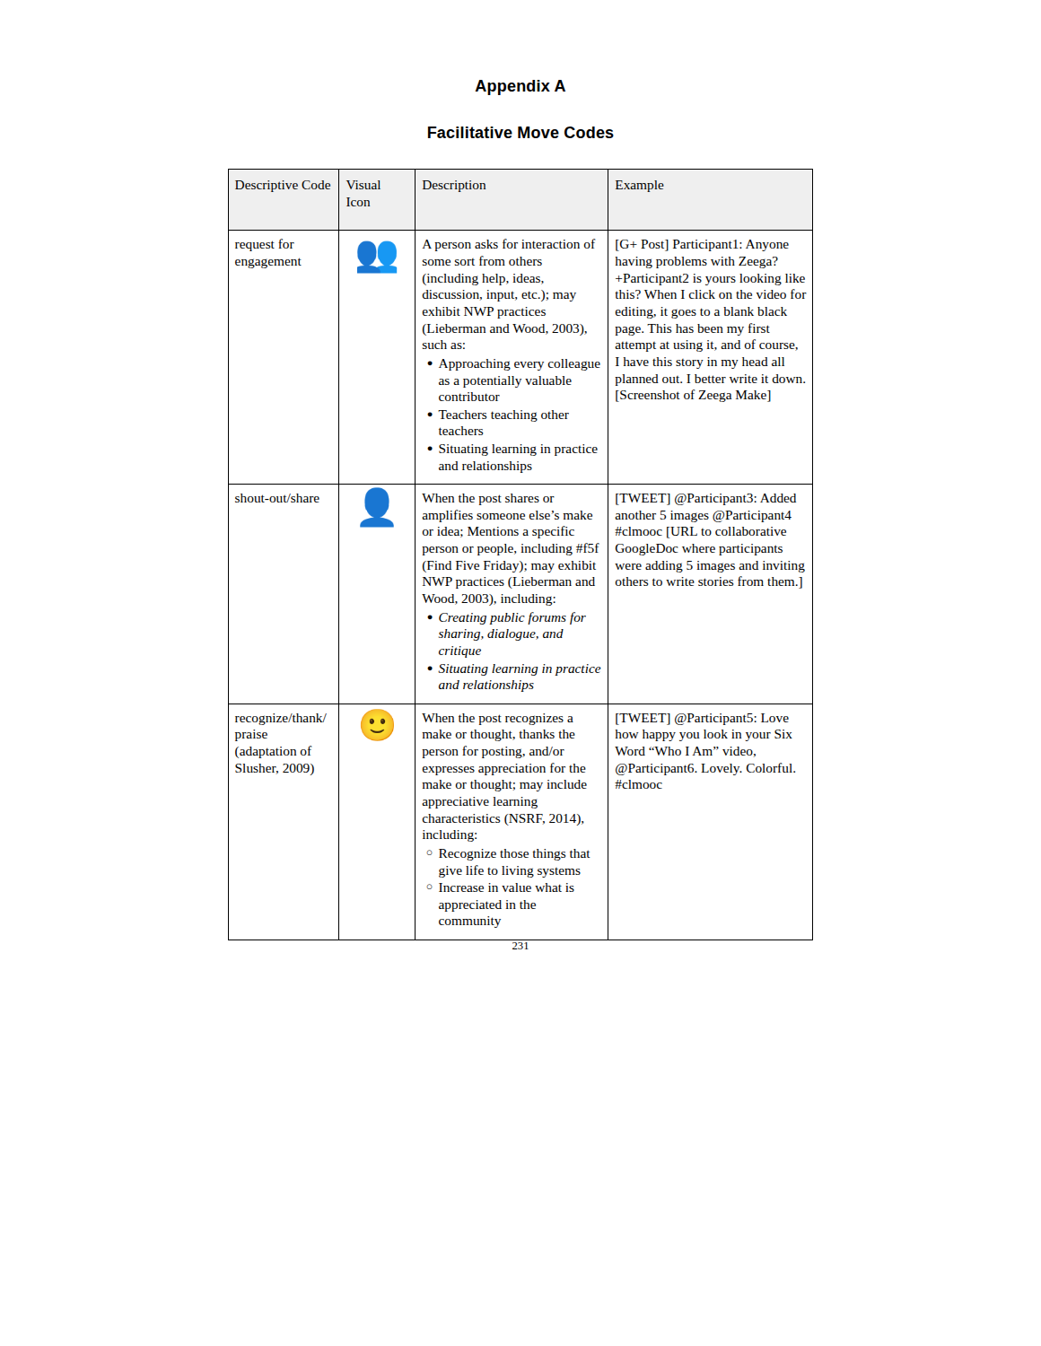Appendix A
Facilitative Move Codes
| Descriptive Code | Visual Icon | Description | Example |
| --- | --- | --- | --- |
| request for engagement | 👥 | A person asks for interaction of some sort from others (including help, ideas, discussion, input, etc.); may exhibit NWP practices (Lieberman and Wood, 2003), such as: Approaching every colleague as a potentially valuable contributor Teachers teaching other teachers Situating learning in practice and relationships | [G+ Post] Participant1: Anyone having problems with Zeega? +Participant2 is yours looking like this? When I click on the video for editing, it goes to a blank black page. This has been my first attempt at using it, and of course, I have this story in my head all planned out. I better write it down. [Screenshot of Zeega Make] |
| shout-out/share | 👤 | When the post shares or amplifies someone else’s make or idea; Mentions a specific person or people, including #f5f (Find Five Friday); may exhibit NWP practices (Lieberman and Wood, 2003), including: Creating public forums for sharing, dialogue, and critique Situating learning in practice and relationships | [TWEET] @Participant3: Added another 5 images @Participant4 #clmooc [URL to collaborative GoogleDoc where participants were adding 5 images and inviting others to write stories from them.] |
| recognize/thank/ praise (adaptation of Slusher, 2009) | 🙂 | When the post recognizes a make or thought, thanks the person for posting, and/or expresses appreciation for the make or thought; may include appreciative learning characteristics (NSRF, 2014), including: Recognize those things that give life to living systems Increase in value what is appreciated in the community | [TWEET] @Participant5: Love how happy you look in your Six Word “Who I Am” video, @Participant6. Lovely. Colorful. #clmooc |
231